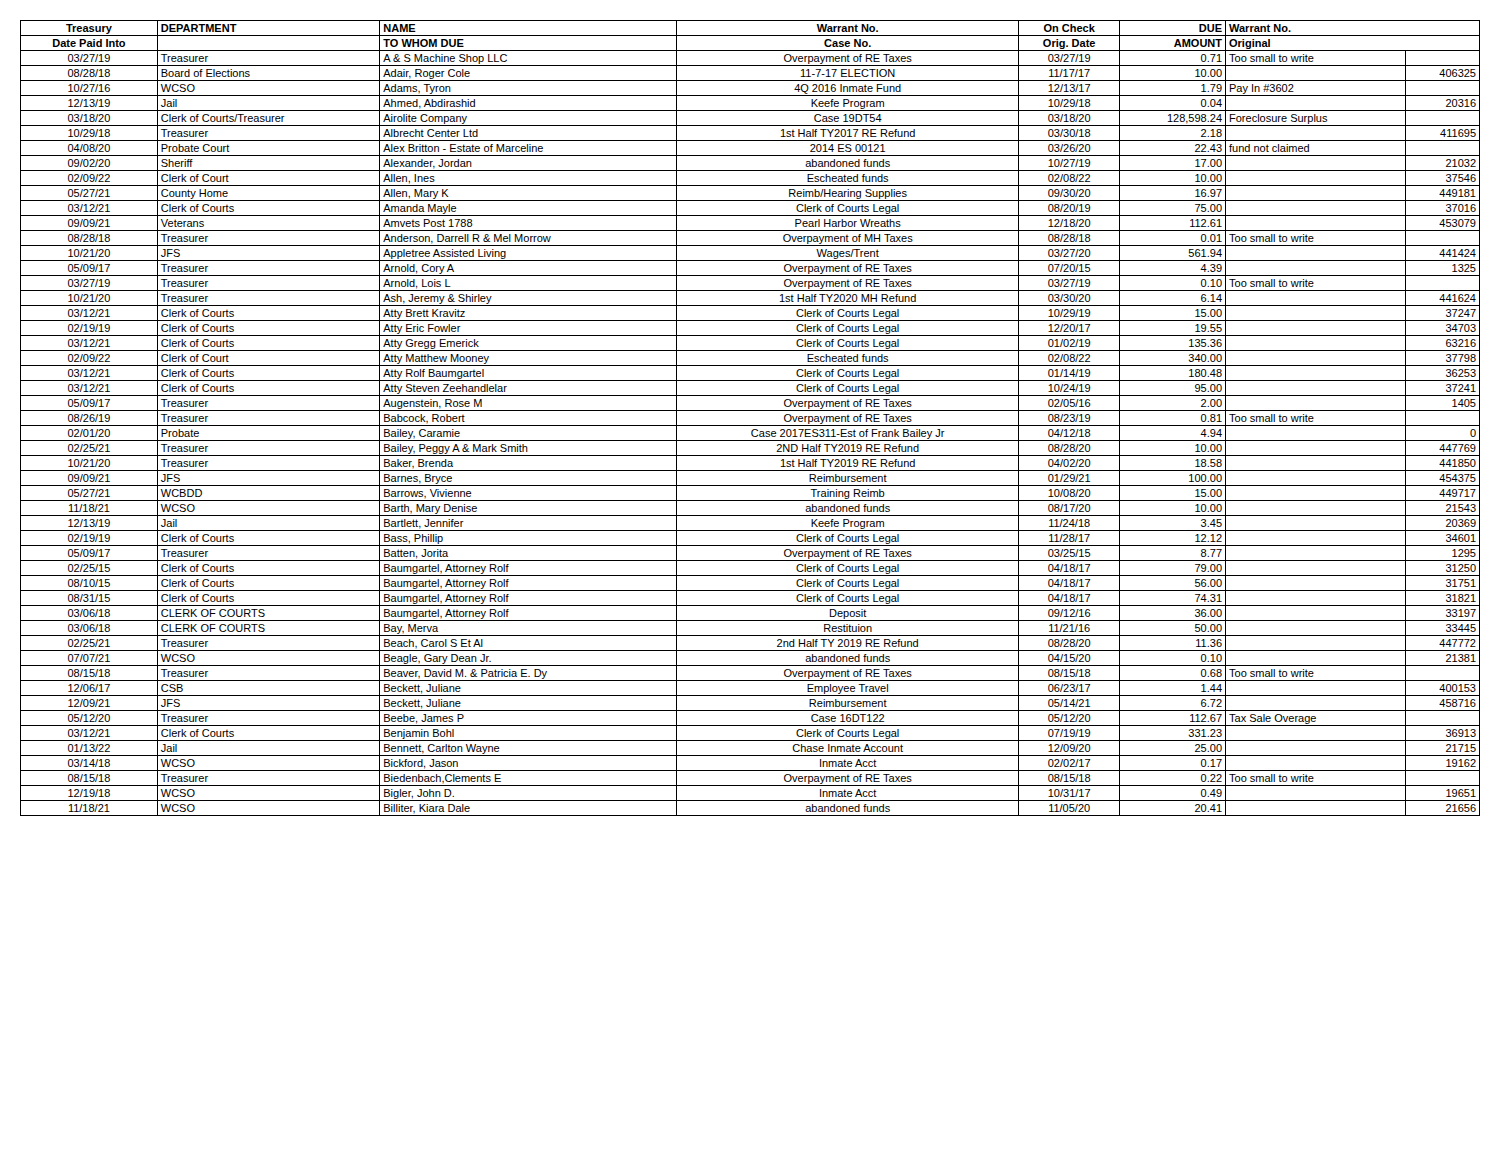| Treasury | DEPARTMENT | NAME | Warrant No. | On Check | DUE | Warrant No. |
| --- | --- | --- | --- | --- | --- | --- |
| Date Paid Into | | TO WHOM DUE | Case No. | Orig. Date | AMOUNT | Original |
| 03/27/19 | Treasurer | A & S Machine Shop LLC | Overpayment of RE Taxes | 03/27/19 | 0.71 | Too small to write | |
| 08/28/18 | Board of Elections | Adair, Roger Cole | 11-7-17 ELECTION | 11/17/17 | 10.00 | | 406325 |
| 10/27/16 | WCSO | Adams, Tyron | 4Q 2016 Inmate Fund | 12/13/17 | 1.79 | Pay In #3602 | |
| 12/13/19 | Jail | Ahmed, Abdirashid | Keefe Program | 10/29/18 | 0.04 | | 20316 |
| 03/18/20 | Clerk of Courts/Treasurer | Airolite Company | Case 19DT54 | 03/18/20 | 128,598.24 | Foreclosure Surplus | |
| 10/29/18 | Treasurer | Albrecht Center Ltd | 1st Half TY2017 RE Refund | 03/30/18 | 2.18 | | 411695 |
| 04/08/20 | Probate Court | Alex Britton - Estate of Marceline | 2014 ES 00121 | 03/26/20 | 22.43 | fund not claimed | |
| 09/02/20 | Sheriff | Alexander, Jordan | abandoned funds | 10/27/19 | 17.00 | | 21032 |
| 02/09/22 | Clerk of Court | Allen, Ines | Escheated funds | 02/08/22 | 10.00 | | 37546 |
| 05/27/21 | County Home | Allen, Mary K | Reimb/Hearing Supplies | 09/30/20 | 16.97 | | 449181 |
| 03/12/21 | Clerk of Courts | Amanda Mayle | Clerk of Courts Legal | 08/20/19 | 75.00 | | 37016 |
| 09/09/21 | Veterans | Amvets Post 1788 | Pearl Harbor Wreaths | 12/18/20 | 112.61 | | 453079 |
| 08/28/18 | Treasurer | Anderson, Darrell R & Mel Morrow | Overpayment of MH Taxes | 08/28/18 | 0.01 | Too small to write | |
| 10/21/20 | JFS | Appletree Assisted Living | Wages/Trent | 03/27/20 | 561.94 | | 441424 |
| 05/09/17 | Treasurer | Arnold, Cory A | Overpayment of RE Taxes | 07/20/15 | 4.39 | | 1325 |
| 03/27/19 | Treasurer | Arnold, Lois L | Overpayment of RE Taxes | 03/27/19 | 0.10 | Too small to write | |
| 10/21/20 | Treasurer | Ash, Jeremy & Shirley | 1st Half TY2020 MH Refund | 03/30/20 | 6.14 | | 441624 |
| 03/12/21 | Clerk of Courts | Atty Brett Kravitz | Clerk of Courts Legal | 10/29/19 | 15.00 | | 37247 |
| 02/19/19 | Clerk of Courts | Atty Eric Fowler | Clerk of Courts Legal | 12/20/17 | 19.55 | | 34703 |
| 03/12/21 | Clerk of Courts | Atty Gregg Emerick | Clerk of Courts Legal | 01/02/19 | 135.36 | | 63216 |
| 02/09/22 | Clerk of Court | Atty Matthew Mooney | Escheated funds | 02/08/22 | 340.00 | | 37798 |
| 03/12/21 | Clerk of Courts | Atty Rolf Baumgartel | Clerk of Courts Legal | 01/14/19 | 180.48 | | 36253 |
| 03/12/21 | Clerk of Courts | Atty Steven Zeehandlelar | Clerk of Courts Legal | 10/24/19 | 95.00 | | 37241 |
| 05/09/17 | Treasurer | Augenstein, Rose M | Overpayment of RE Taxes | 02/05/16 | 2.00 | | 1405 |
| 08/26/19 | Treasurer | Babcock, Robert | Overpayment of RE Taxes | 08/23/19 | 0.81 | Too small to write | |
| 02/01/20 | Probate | Bailey, Caramie | Case 2017ES311-Est of Frank Bailey Jr | 04/12/18 | 4.94 | | 0 |
| 02/25/21 | Treasurer | Bailey, Peggy A & Mark Smith | 2ND Half TY2019 RE Refund | 08/28/20 | 10.00 | | 447769 |
| 10/21/20 | Treasurer | Baker, Brenda | 1st Half TY2019 RE Refund | 04/02/20 | 18.58 | | 441850 |
| 09/09/21 | JFS | Barnes, Bryce | Reimbursement | 01/29/21 | 100.00 | | 454375 |
| 05/27/21 | WCBDD | Barrows, Vivienne | Training Reimb | 10/08/20 | 15.00 | | 449717 |
| 11/18/21 | WCSO | Barth, Mary Denise | abandoned funds | 08/17/20 | 10.00 | | 21543 |
| 12/13/19 | Jail | Bartlett, Jennifer | Keefe Program | 11/24/18 | 3.45 | | 20369 |
| 02/19/19 | Clerk of Courts | Bass, Phillip | Clerk of Courts Legal | 11/28/17 | 12.12 | | 34601 |
| 05/09/17 | Treasurer | Batten, Jorita | Overpayment of RE Taxes | 03/25/15 | 8.77 | | 1295 |
| 02/25/15 | Clerk of Courts | Baumgartel, Attorney Rolf | Clerk of Courts Legal | 04/18/17 | 79.00 | | 31250 |
| 08/10/15 | Clerk of Courts | Baumgartel, Attorney Rolf | Clerk of Courts Legal | 04/18/17 | 56.00 | | 31751 |
| 08/31/15 | Clerk of Courts | Baumgartel, Attorney Rolf | Clerk of Courts Legal | 04/18/17 | 74.31 | | 31821 |
| 03/06/18 | CLERK OF COURTS | Baumgartel, Attorney Rolf | Deposit | 09/12/16 | 36.00 | | 33197 |
| 03/06/18 | CLERK OF COURTS | Bay, Merva | Restituion | 11/21/16 | 50.00 | | 33445 |
| 02/25/21 | Treasurer | Beach, Carol S Et Al | 2nd Half TY 2019 RE Refund | 08/28/20 | 11.36 | | 447772 |
| 07/07/21 | WCSO | Beagle, Gary Dean Jr. | abandoned funds | 04/15/20 | 0.10 | | 21381 |
| 08/15/18 | Treasurer | Beaver, David M. & Patricia E. Dy | Overpayment of RE Taxes | 08/15/18 | 0.68 | Too small to write | |
| 12/06/17 | CSB | Beckett, Juliane | Employee Travel | 06/23/17 | 1.44 | | 400153 |
| 12/09/21 | JFS | Beckett, Juliane | Reimbursement | 05/14/21 | 6.72 | | 458716 |
| 05/12/20 | Treasurer | Beebe, James P | Case 16DT122 | 05/12/20 | 112.67 | Tax Sale Overage | |
| 03/12/21 | Clerk of Courts | Benjamin Bohl | Clerk of Courts Legal | 07/19/19 | 331.23 | | 36913 |
| 01/13/22 | Jail | Bennett, Carlton Wayne | Chase Inmate Account | 12/09/20 | 25.00 | | 21715 |
| 03/14/18 | WCSO | Bickford, Jason | Inmate Acct | 02/02/17 | 0.17 | | 19162 |
| 08/15/18 | Treasurer | Biedenbach,Clements E | Overpayment of RE Taxes | 08/15/18 | 0.22 | Too small to write | |
| 12/19/18 | WCSO | Bigler, John D. | Inmate Acct | 10/31/17 | 0.49 | | 19651 |
| 11/18/21 | WCSO | Billiter, Kiara Dale | abandoned funds | 11/05/20 | 20.41 | | 21656 |